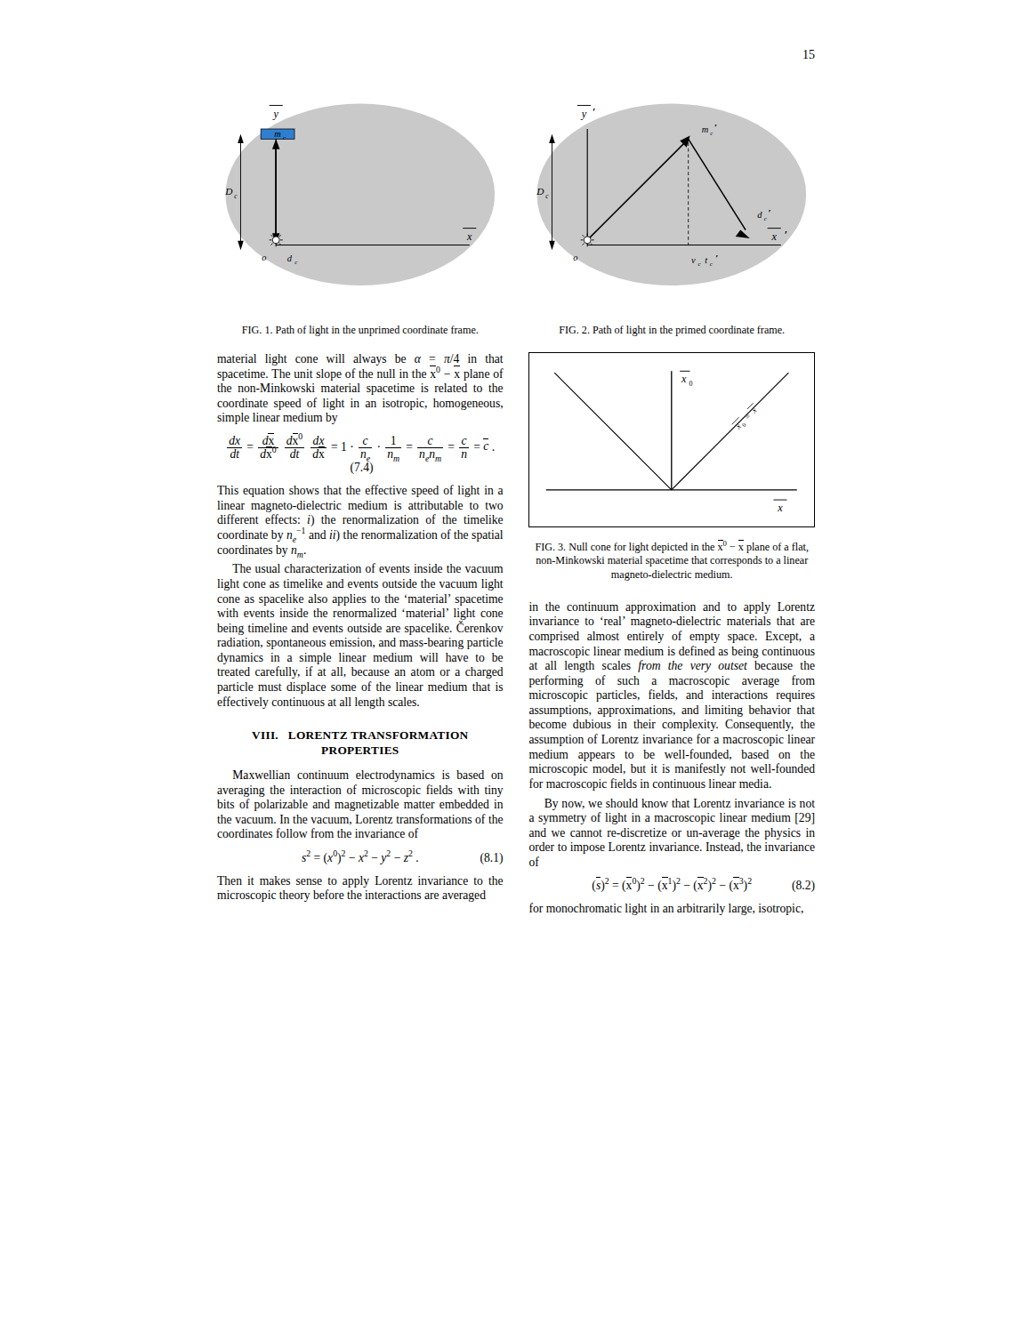15
m c D c y x o d c
FIG. 1. Path of light in the unprimed coordinate frame.
m c ′ D c y ′ x ′ o d c ′ v c t c ′
FIG. 2. Path of light in the primed coordinate frame.
material light cone will always be α = π/4 in that spacetime. The unit slope of the null in the x0 − x plane of the non-Minkowski material spacetime is related to the coordinate speed of light in an isotropic, homogeneous, simple linear medium by
dx dt = dx dx0 dx0 dt dx dx = 1 · cne · 1 nm = cnenm = cn = c . (7.4)
This equation shows that the effective speed of light in a linear magneto-dielectric medium is attributable to two different effects: i) the renormalization of the timelike coordinate by ne−1 and ii) the renormalization of the spatial coordinates by nm.
The usual characterization of events inside the vacuum light cone as timelike and events outside the vacuum light cone as spacelike also applies to the ‘material’ spacetime with events inside the renormalized ‘material’ light cone being timeline and events outside are spacelike. Čerenkov radiation, spontaneous emission, and mass-bearing particle dynamics in a simple linear medium will have to be treated carefully, if at all, because an atom or a charged particle must displace some of the linear medium that is effectively continuous at all length scales.
VIII. LORENTZ TRANSFORMATION
PROPERTIES
Maxwellian continuum electrodynamics is based on averaging the interaction of microscopic fields with tiny bits of polarizable and magnetizable matter embedded in the vacuum. In the vacuum, Lorentz transformations of the coordinates follow from the invariance of
s2 = (x0)2 − x2 − y2 − z2 . (8.1)
Then it makes sense to apply Lorentz invariance to the microscopic theory before the interactions are averaged
x 0 x x 0 = x
FIG. 3. Null cone for light depicted in the x0 − x plane of a flat, non-Minkowski material spacetime that corresponds to a linear magneto-dielectric medium.
in the continuum approximation and to apply Lorentz invariance to ‘real’ magneto-dielectric materials that are comprised almost entirely of empty space. Except, a macroscopic linear medium is defined as being continuous at all length scales from the very outset because the performing of such a macroscopic average from microscopic particles, fields, and interactions requires assumptions, approximations, and limiting behavior that become dubious in their complexity. Consequently, the assumption of Lorentz invariance for a macroscopic linear medium appears to be well-founded, based on the microscopic model, but it is manifestly not well-founded for macroscopic fields in continuous linear media.
By now, we should know that Lorentz invariance is not a symmetry of light in a macroscopic linear medium [29] and we cannot re-discretize or un-average the physics in order to impose Lorentz invariance. Instead, the invariance of
(s)2 = (x0)2 − (x1)2 − (x2)2 − (x3)2 (8.2)
for monochromatic light in an arbitrarily large, isotropic,